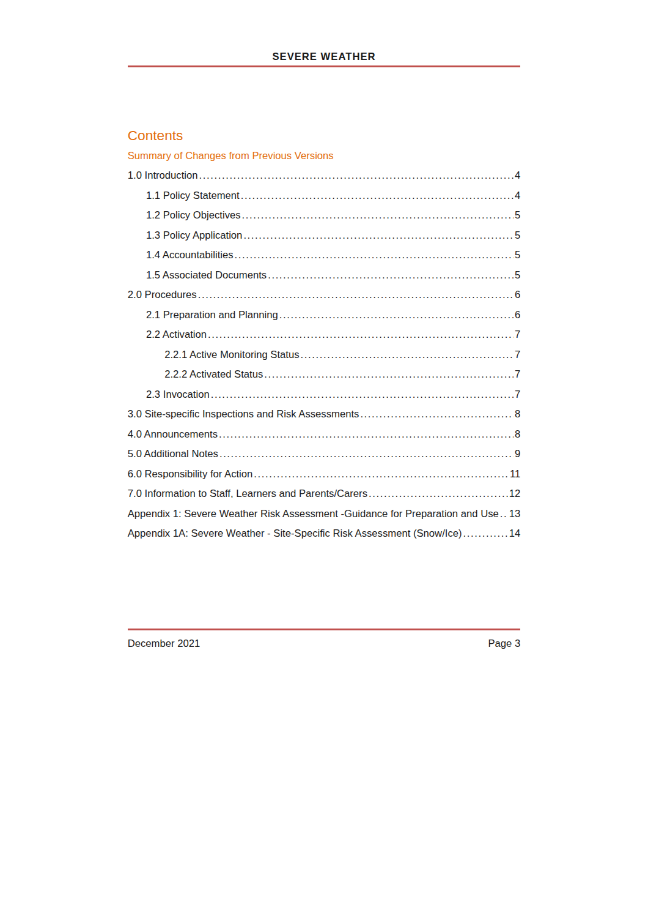SEVERE WEATHER
Contents
Summary of Changes from Previous Versions
1.0 Introduction........................................................................................................... 4
1.1 Policy Statement............................................................................................. 4
1.2 Policy Objectives............................................................................................. 5
1.3 Policy Application............................................................................................ 5
1.4 Accountabilities.............................................................................................. 5
1.5 Associated Documents.................................................................................... 5
2.0 Procedures............................................................................................................. 6
2.1 Preparation and Planning................................................................................ 6
2.2 Activation....................................................................................................... 7
2.2.1 Active Monitoring Status......................................................................... 7
2.2.2 Activated Status..................................................................................... 7
2.3 Invocation....................................................................................................... 7
3.0 Site-specific Inspections and Risk Assessments.................................................... 8
4.0 Announcements..................................................................................................... 8
5.0 Additional Notes..................................................................................................... 9
6.0 Responsibility for Action................................................................................. 11
7.0 Information to Staff, Learners and Parents/Carers......................................... 12
Appendix 1: Severe Weather Risk Assessment -Guidance for Preparation and Use.............. 13
Appendix 1A: Severe Weather - Site-Specific Risk Assessment (Snow/Ice)............................ 14
December 2021 Page 3